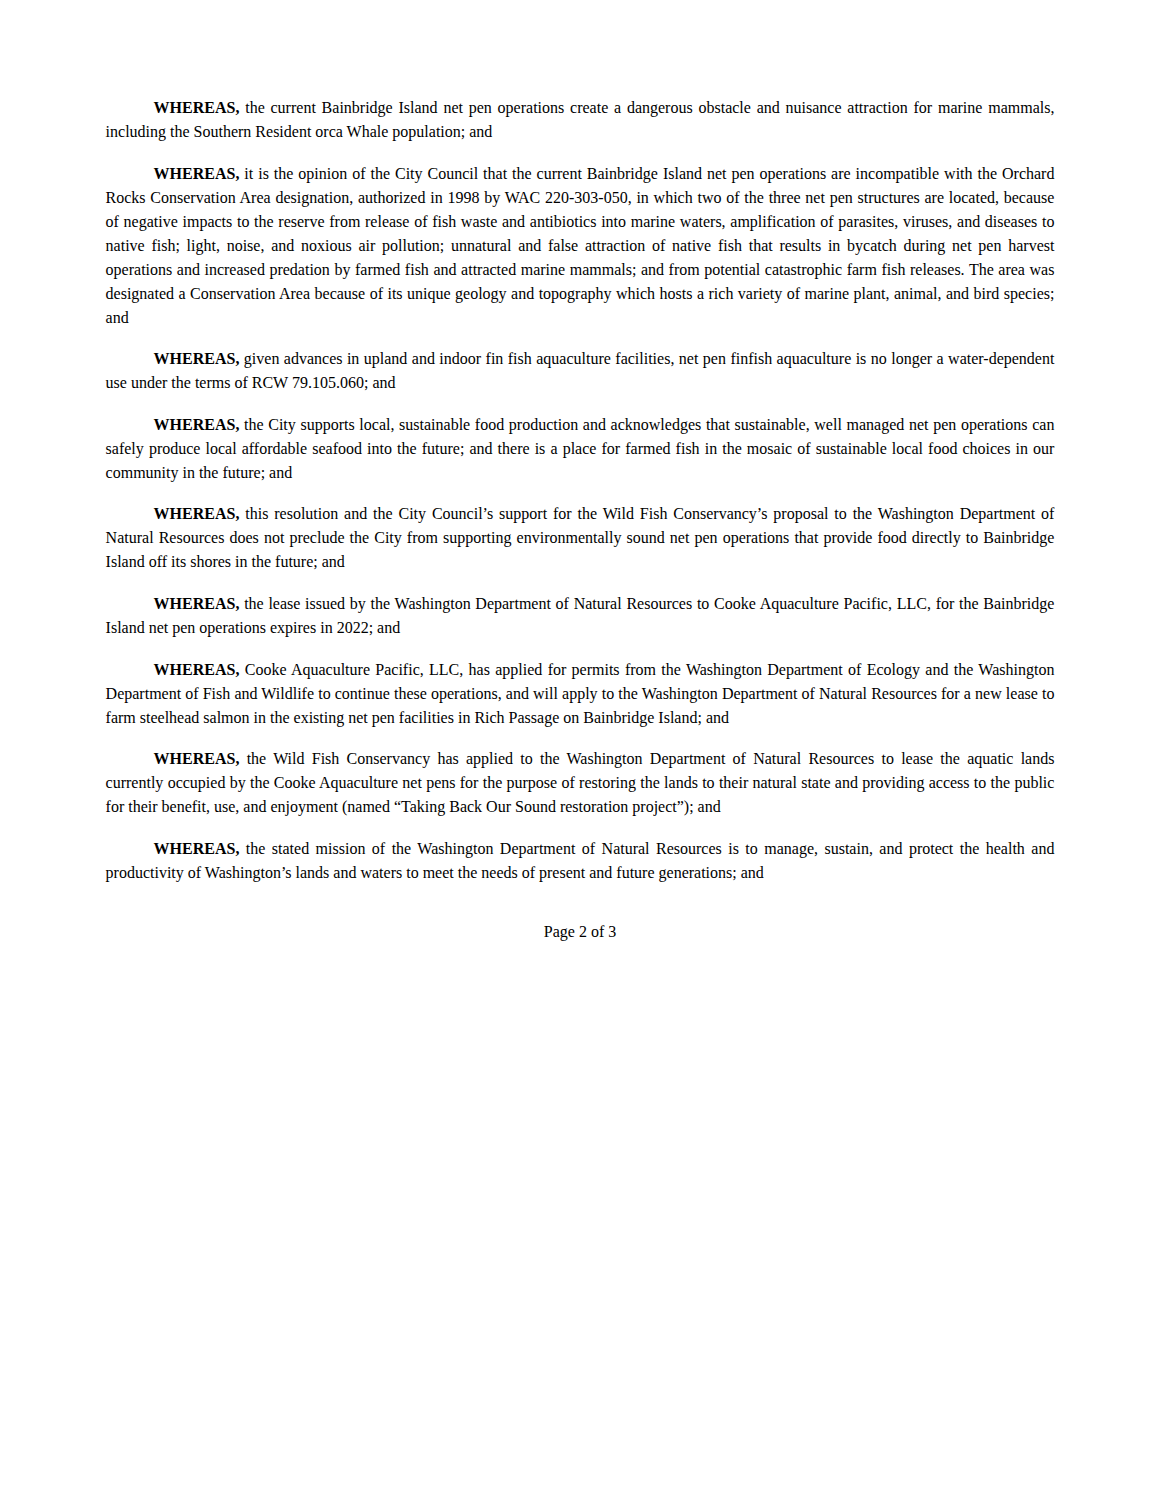WHEREAS, the current Bainbridge Island net pen operations create a dangerous obstacle and nuisance attraction for marine mammals, including the Southern Resident orca Whale population; and
WHEREAS, it is the opinion of the City Council that the current Bainbridge Island net pen operations are incompatible with the Orchard Rocks Conservation Area designation, authorized in 1998 by WAC 220-303-050, in which two of the three net pen structures are located, because of negative impacts to the reserve from release of fish waste and antibiotics into marine waters, amplification of parasites, viruses, and diseases to native fish; light, noise, and noxious air pollution; unnatural and false attraction of native fish that results in bycatch during net pen harvest operations and increased predation by farmed fish and attracted marine mammals; and from potential catastrophic farm fish releases. The area was designated a Conservation Area because of its unique geology and topography which hosts a rich variety of marine plant, animal, and bird species; and
WHEREAS, given advances in upland and indoor fin fish aquaculture facilities, net pen finfish aquaculture is no longer a water-dependent use under the terms of RCW 79.105.060; and
WHEREAS, the City supports local, sustainable food production and acknowledges that sustainable, well managed net pen operations can safely produce local affordable seafood into the future; and there is a place for farmed fish in the mosaic of sustainable local food choices in our community in the future; and
WHEREAS, this resolution and the City Council’s support for the Wild Fish Conservancy’s proposal to the Washington Department of Natural Resources does not preclude the City from supporting environmentally sound net pen operations that provide food directly to Bainbridge Island off its shores in the future; and
WHEREAS, the lease issued by the Washington Department of Natural Resources to Cooke Aquaculture Pacific, LLC, for the Bainbridge Island net pen operations expires in 2022; and
WHEREAS, Cooke Aquaculture Pacific, LLC, has applied for permits from the Washington Department of Ecology and the Washington Department of Fish and Wildlife to continue these operations, and will apply to the Washington Department of Natural Resources for a new lease to farm steelhead salmon in the existing net pen facilities in Rich Passage on Bainbridge Island; and
WHEREAS, the Wild Fish Conservancy has applied to the Washington Department of Natural Resources to lease the aquatic lands currently occupied by the Cooke Aquaculture net pens for the purpose of restoring the lands to their natural state and providing access to the public for their benefit, use, and enjoyment (named “Taking Back Our Sound restoration project”); and
WHEREAS, the stated mission of the Washington Department of Natural Resources is to manage, sustain, and protect the health and productivity of Washington’s lands and waters to meet the needs of present and future generations; and
Page 2 of 3